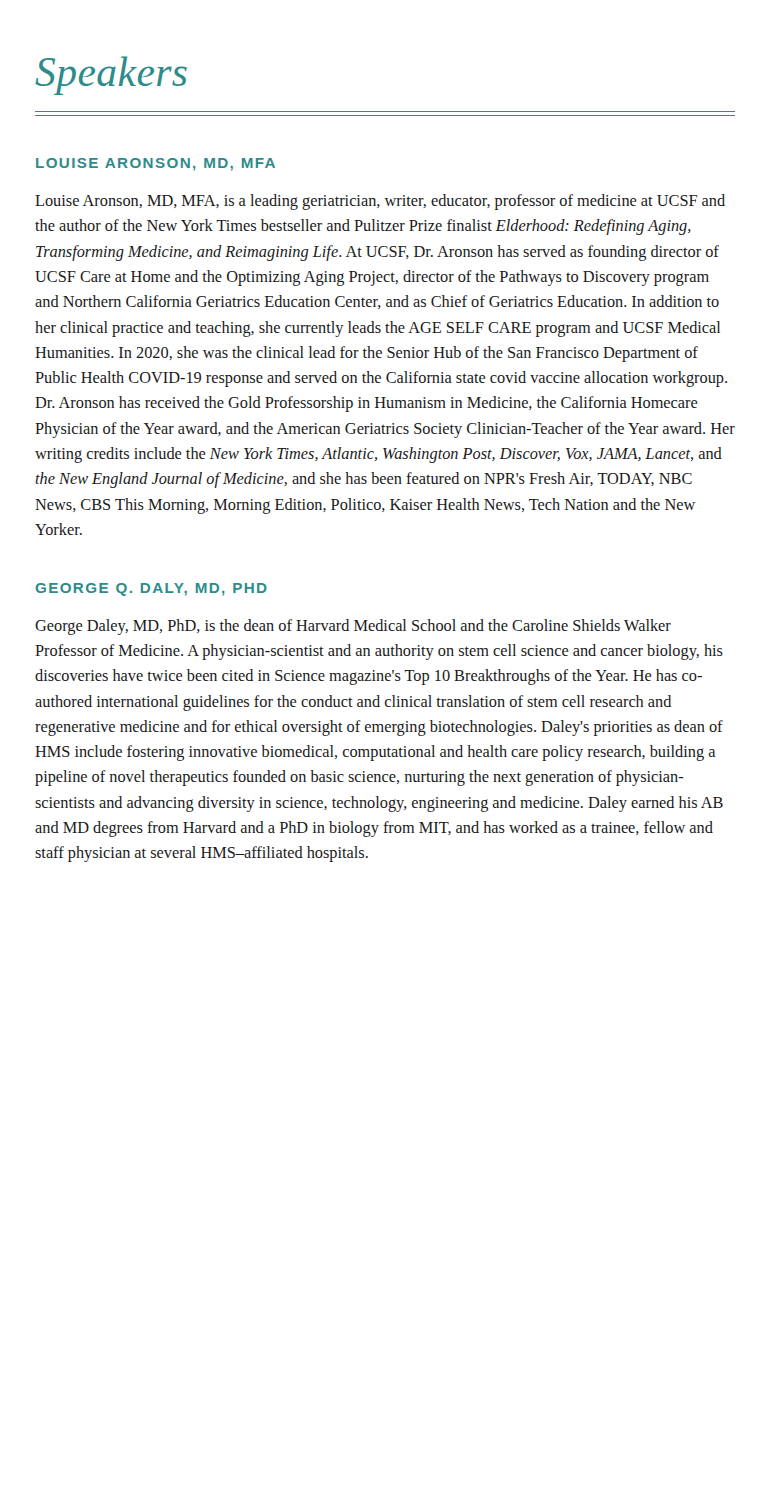Speakers
Louise Aronson, MD, MFA
Louise Aronson, MD, MFA, is a leading geriatrician, writer, educator, professor of medicine at UCSF and the author of the New York Times bestseller and Pulitzer Prize finalist Elderhood: Redefining Aging, Transforming Medicine, and Reimagining Life. At UCSF, Dr. Aronson has served as founding director of UCSF Care at Home and the Optimizing Aging Project, director of the Pathways to Discovery program and Northern California Geriatrics Education Center, and as Chief of Geriatrics Education. In addition to her clinical practice and teaching, she currently leads the AGE SELF CARE program and UCSF Medical Humanities. In 2020, she was the clinical lead for the Senior Hub of the San Francisco Department of Public Health COVID-19 response and served on the California state covid vaccine allocation workgroup. Dr. Aronson has received the Gold Professorship in Humanism in Medicine, the California Homecare Physician of the Year award, and the American Geriatrics Society Clinician-Teacher of the Year award. Her writing credits include the New York Times, Atlantic, Washington Post, Discover, Vox, JAMA, Lancet, and the New England Journal of Medicine, and she has been featured on NPR's Fresh Air, TODAY, NBC News, CBS This Morning, Morning Edition, Politico, Kaiser Health News, Tech Nation and the New Yorker.
George Q. Daly, MD, PhD
George Daley, MD, PhD, is the dean of Harvard Medical School and the Caroline Shields Walker Professor of Medicine. A physician-scientist and an authority on stem cell science and cancer biology, his discoveries have twice been cited in Science magazine's Top 10 Breakthroughs of the Year. He has co-authored international guidelines for the conduct and clinical translation of stem cell research and regenerative medicine and for ethical oversight of emerging biotechnologies. Daley's priorities as dean of HMS include fostering innovative biomedical, computational and health care policy research, building a pipeline of novel therapeutics founded on basic science, nurturing the next generation of physician-scientists and advancing diversity in science, technology, engineering and medicine. Daley earned his AB and MD degrees from Harvard and a PhD in biology from MIT, and has worked as a trainee, fellow and staff physician at several HMS–affiliated hospitals.